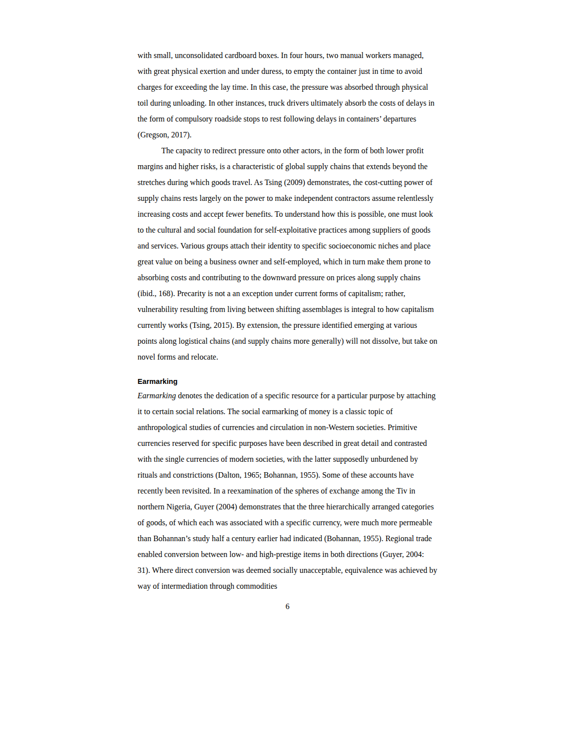with small, unconsolidated cardboard boxes. In four hours, two manual workers managed, with great physical exertion and under duress, to empty the container just in time to avoid charges for exceeding the lay time. In this case, the pressure was absorbed through physical toil during unloading. In other instances, truck drivers ultimately absorb the costs of delays in the form of compulsory roadside stops to rest following delays in containers’ departures (Gregson, 2017).
The capacity to redirect pressure onto other actors, in the form of both lower profit margins and higher risks, is a characteristic of global supply chains that extends beyond the stretches during which goods travel. As Tsing (2009) demonstrates, the cost-cutting power of supply chains rests largely on the power to make independent contractors assume relentlessly increasing costs and accept fewer benefits. To understand how this is possible, one must look to the cultural and social foundation for self-exploitative practices among suppliers of goods and services. Various groups attach their identity to specific socioeconomic niches and place great value on being a business owner and self-employed, which in turn make them prone to absorbing costs and contributing to the downward pressure on prices along supply chains (ibid., 168). Precarity is not a an exception under current forms of capitalism; rather, vulnerability resulting from living between shifting assemblages is integral to how capitalism currently works (Tsing, 2015). By extension, the pressure identified emerging at various points along logistical chains (and supply chains more generally) will not dissolve, but take on novel forms and relocate.
Earmarking
Earmarking denotes the dedication of a specific resource for a particular purpose by attaching it to certain social relations. The social earmarking of money is a classic topic of anthropological studies of currencies and circulation in non-Western societies. Primitive currencies reserved for specific purposes have been described in great detail and contrasted with the single currencies of modern societies, with the latter supposedly unburdened by rituals and constrictions (Dalton, 1965; Bohannan, 1955). Some of these accounts have recently been revisited. In a reexamination of the spheres of exchange among the Tiv in northern Nigeria, Guyer (2004) demonstrates that the three hierarchically arranged categories of goods, of which each was associated with a specific currency, were much more permeable than Bohannan’s study half a century earlier had indicated (Bohannan, 1955). Regional trade enabled conversion between low- and high-prestige items in both directions (Guyer, 2004: 31). Where direct conversion was deemed socially unacceptable, equivalence was achieved by way of intermediation through commodities
6